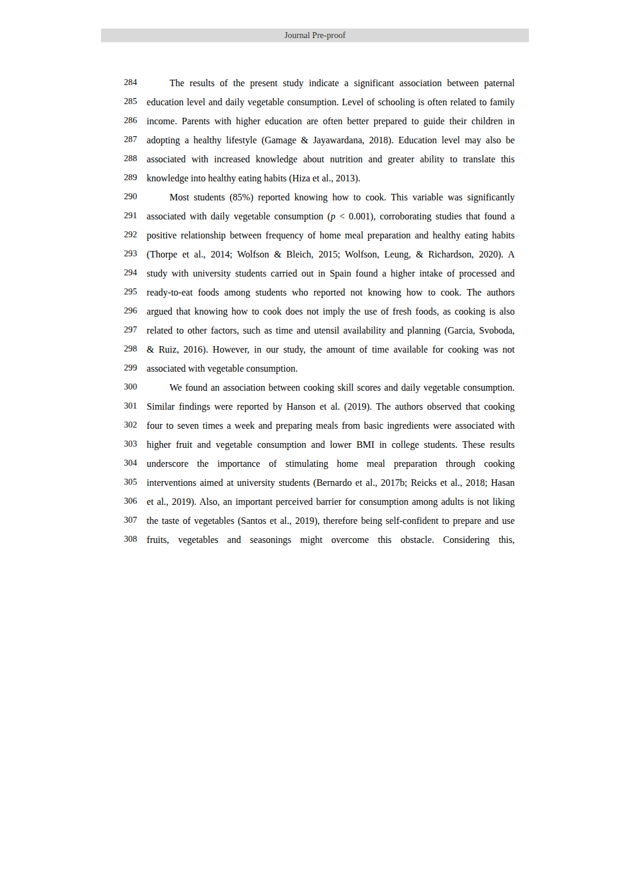Journal Pre-proof
284 The results of the present study indicate a significant association between paternal
285 education level and daily vegetable consumption. Level of schooling is often related to family
286 income. Parents with higher education are often better prepared to guide their children in
287 adopting a healthy lifestyle (Gamage & Jayawardana, 2018). Education level may also be
288 associated with increased knowledge about nutrition and greater ability to translate this
289 knowledge into healthy eating habits (Hiza et al., 2013).
290 Most students (85%) reported knowing how to cook. This variable was significantly
291 associated with daily vegetable consumption (p < 0.001), corroborating studies that found a
292 positive relationship between frequency of home meal preparation and healthy eating habits
293(Thorpe et al., 2014; Wolfson & Bleich, 2015; Wolfson, Leung, & Richardson, 2020). A
294 study with university students carried out in Spain found a higher intake of processed and
295 ready-to-eat foods among students who reported not knowing how to cook. The authors
296 argued that knowing how to cook does not imply the use of fresh foods, as cooking is also
297 related to other factors, such as time and utensil availability and planning (Garcia, Svoboda,
298& Ruiz, 2016). However, in our study, the amount of time available for cooking was not
299 associated with vegetable consumption.
300 We found an association between cooking skill scores and daily vegetable consumption.
301 Similar findings were reported by Hanson et al. (2019). The authors observed that cooking
302 four to seven times a week and preparing meals from basic ingredients were associated with
303 higher fruit and vegetable consumption and lower BMI in college students. These results
304 underscore the importance of stimulating home meal preparation through cooking
305 interventions aimed at university students (Bernardo et al., 2017b; Reicks et al., 2018; Hasan
306 et al., 2019). Also, an important perceived barrier for consumption among adults is not liking
307 the taste of vegetables (Santos et al., 2019), therefore being self-confident to prepare and use
308 fruits, vegetables and seasonings might overcome this obstacle. Considering this,